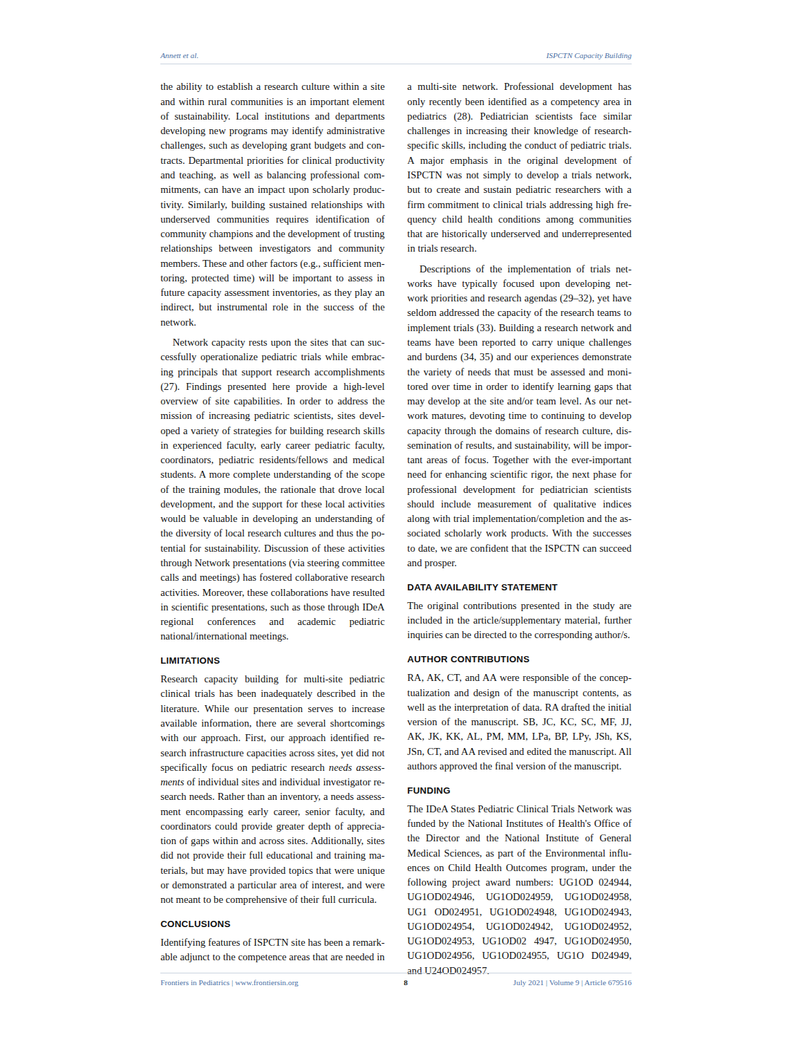Annett et al.
ISPCTN Capacity Building
the ability to establish a research culture within a site and within rural communities is an important element of sustainability. Local institutions and departments developing new programs may identify administrative challenges, such as developing grant budgets and contracts. Departmental priorities for clinical productivity and teaching, as well as balancing professional commitments, can have an impact upon scholarly productivity. Similarly, building sustained relationships with underserved communities requires identification of community champions and the development of trusting relationships between investigators and community members. These and other factors (e.g., sufficient mentoring, protected time) will be important to assess in future capacity assessment inventories, as they play an indirect, but instrumental role in the success of the network.
Network capacity rests upon the sites that can successfully operationalize pediatric trials while embracing principals that support research accomplishments (27). Findings presented here provide a high-level overview of site capabilities. In order to address the mission of increasing pediatric scientists, sites developed a variety of strategies for building research skills in experienced faculty, early career pediatric faculty, coordinators, pediatric residents/fellows and medical students. A more complete understanding of the scope of the training modules, the rationale that drove local development, and the support for these local activities would be valuable in developing an understanding of the diversity of local research cultures and thus the potential for sustainability. Discussion of these activities through Network presentations (via steering committee calls and meetings) has fostered collaborative research activities. Moreover, these collaborations have resulted in scientific presentations, such as those through IDeA regional conferences and academic pediatric national/international meetings.
Limitations
Research capacity building for multi-site pediatric clinical trials has been inadequately described in the literature. While our presentation serves to increase available information, there are several shortcomings with our approach. First, our approach identified research infrastructure capacities across sites, yet did not specifically focus on pediatric research needs assessments of individual sites and individual investigator research needs. Rather than an inventory, a needs assessment encompassing early career, senior faculty, and coordinators could provide greater depth of appreciation of gaps within and across sites. Additionally, sites did not provide their full educational and training materials, but may have provided topics that were unique or demonstrated a particular area of interest, and were not meant to be comprehensive of their full curricula.
Conclusions
Identifying features of ISPCTN site has been a remarkable adjunct to the competence areas that are needed in a multi-site network. Professional development has only recently been identified as a competency area in pediatrics (28). Pediatrician scientists face similar challenges in increasing their knowledge of research-specific skills, including the conduct of pediatric trials. A major emphasis in the original development of ISPCTN was not simply to develop a trials network, but to create and sustain pediatric researchers with a firm commitment to clinical trials addressing high frequency child health conditions among communities that are historically underserved and underrepresented in trials research.
Descriptions of the implementation of trials networks have typically focused upon developing network priorities and research agendas (29–32), yet have seldom addressed the capacity of the research teams to implement trials (33). Building a research network and teams have been reported to carry unique challenges and burdens (34, 35) and our experiences demonstrate the variety of needs that must be assessed and monitored over time in order to identify learning gaps that may develop at the site and/or team level. As our network matures, devoting time to continuing to develop capacity through the domains of research culture, dissemination of results, and sustainability, will be important areas of focus. Together with the ever-important need for enhancing scientific rigor, the next phase for professional development for pediatrician scientists should include measurement of qualitative indices along with trial implementation/completion and the associated scholarly work products. With the successes to date, we are confident that the ISPCTN can succeed and prosper.
Data Availability Statement
The original contributions presented in the study are included in the article/supplementary material, further inquiries can be directed to the corresponding author/s.
Author Contributions
RA, AK, CT, and AA were responsible of the conceptualization and design of the manuscript contents, as well as the interpretation of data. RA drafted the initial version of the manuscript. SB, JC, KC, SC, MF, JJ, AK, JK, KK, AL, PM, MM, LPa, BP, LPy, JSh, KS, JSn, CT, and AA revised and edited the manuscript. All authors approved the final version of the manuscript.
Funding
The IDeA States Pediatric Clinical Trials Network was funded by the National Institutes of Health's Office of the Director and the National Institute of General Medical Sciences, as part of the Environmental influences on Child Health Outcomes program, under the following project award numbers: UG1OD 024944, UG1OD024946, UG1OD024959, UG1OD024958, UG1 OD024951, UG1OD024948, UG1OD024943, UG1OD024954, UG1OD024942, UG1OD024952, UG1OD024953, UG1OD02 4947, UG1OD024950, UG1OD024956, UG1OD024955, UG1O D024949, and U24OD024957.
Frontiers in Pediatrics | www.frontiersin.org
8
July 2021 | Volume 9 | Article 679516